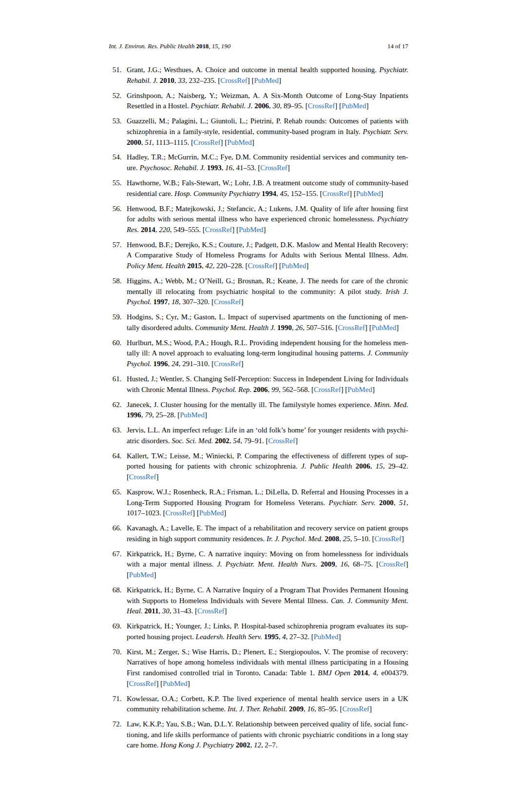Int. J. Environ. Res. Public Health 2018, 15, 190
14 of 17
Grant, J.G.; Westhues, A. Choice and outcome in mental health supported housing. Psychiatr. Rehabil. J. 2010, 33, 232–235. [CrossRef] [PubMed]
Grinshpoon, A.; Naisberg, Y.; Weizman, A. A Six-Month Outcome of Long-Stay Inpatients Resettled in a Hostel. Psychiatr. Rehabil. J. 2006, 30, 89–95. [CrossRef] [PubMed]
Guazzelli, M.; Palagini, L.; Giuntoli, L.; Pietrini, P. Rehab rounds: Outcomes of patients with schizophrenia in a family-style, residential, community-based program in Italy. Psychiatr. Serv. 2000, 51, 1113–1115. [CrossRef] [PubMed]
Hadley, T.R.; McGurrin, M.C.; Fye, D.M. Community residential services and community tenure. Psychosoc. Rehabil. J. 1993, 16, 41–53. [CrossRef]
Hawthorne, W.B.; Fals-Stewart, W.; Lohr, J.B. A treatment outcome study of community-based residential care. Hosp. Community Psychiatry 1994, 45, 152–155. [CrossRef] [PubMed]
Henwood, B.F.; Matejkowski, J.; Stefancic, A.; Lukens, J.M. Quality of life after housing first for adults with serious mental illness who have experienced chronic homelessness. Psychiatry Res. 2014, 220, 549–555. [CrossRef] [PubMed]
Henwood, B.F.; Derejko, K.S.; Couture, J.; Padgett, D.K. Maslow and Mental Health Recovery: A Comparative Study of Homeless Programs for Adults with Serious Mental Illness. Adm. Policy Ment. Health 2015, 42, 220–228. [CrossRef] [PubMed]
Higgins, A.; Webb, M.; O’Neill, G.; Brosnan, R.; Keane, J. The needs for care of the chronic mentally ill relocating from psychiatric hospital to the community: A pilot study. Irish J. Psychol. 1997, 18, 307–320. [CrossRef]
Hodgins, S.; Cyr, M.; Gaston, L. Impact of supervised apartments on the functioning of mentally disordered adults. Community Ment. Health J. 1990, 26, 507–516. [CrossRef] [PubMed]
Hurlburt, M.S.; Wood, P.A.; Hough, R.L. Providing independent housing for the homeless mentally ill: A novel approach to evaluating long-term longitudinal housing patterns. J. Community Psychol. 1996, 24, 291–310. [CrossRef]
Husted, J.; Wentler, S. Changing Self-Perception: Success in Independent Living for Individuals with Chronic Mental Illness. Psychol. Rep. 2006, 99, 562–568. [CrossRef] [PubMed]
Janecek, J. Cluster housing for the mentally ill. The familystyle homes experience. Minn. Med. 1996, 79, 25–28. [PubMed]
Jervis, L.L. An imperfect refuge: Life in an ‘old folk’s home’ for younger residents with psychiatric disorders. Soc. Sci. Med. 2002, 54, 79–91. [CrossRef]
Kallert, T.W.; Leisse, M.; Winiecki, P. Comparing the effectiveness of different types of supported housing for patients with chronic schizophrenia. J. Public Health 2006, 15, 29–42. [CrossRef]
Kasprow, W.J.; Rosenheck, R.A.; Frisman, L.; DiLella, D. Referral and Housing Processes in a Long-Term Supported Housing Program for Homeless Veterans. Psychiatr. Serv. 2000, 51, 1017–1023. [CrossRef] [PubMed]
Kavanagh, A.; Lavelle, E. The impact of a rehabilitation and recovery service on patient groups residing in high support community residences. Ir. J. Psychol. Med. 2008, 25, 5–10. [CrossRef]
Kirkpatrick, H.; Byrne, C. A narrative inquiry: Moving on from homelessness for individuals with a major mental illness. J. Psychiatr. Ment. Health Nurs. 2009, 16, 68–75. [CrossRef] [PubMed]
Kirkpatrick, H.; Byrne, C. A Narrative Inquiry of a Program That Provides Permanent Housing with Supports to Homeless Individuals with Severe Mental Illness. Can. J. Community Ment. Heal. 2011, 30, 31–43. [CrossRef]
Kirkpatrick, H.; Younger, J.; Links, P. Hospital-based schizophrenia program evaluates its supported housing project. Leadersh. Health Serv. 1995, 4, 27–32. [PubMed]
Kirst, M.; Zerger, S.; Wise Harris, D.; Plenert, E.; Stergiopoulos, V. The promise of recovery: Narratives of hope among homeless individuals with mental illness participating in a Housing First randomised controlled trial in Toronto, Canada: Table 1. BMJ Open 2014, 4, e004379. [CrossRef] [PubMed]
Kowlessar, O.A.; Corbett, K.P. The lived experience of mental health service users in a UK community rehabilitation scheme. Int. J. Ther. Rehabil. 2009, 16, 85–95. [CrossRef]
Law, K.K.P.; Yau, S.B.; Wan, D.L.Y. Relationship between perceived quality of life, social functioning, and life skills performance of patients with chronic psychiatric conditions in a long stay care home. Hong Kong J. Psychiatry 2002, 12, 2–7.